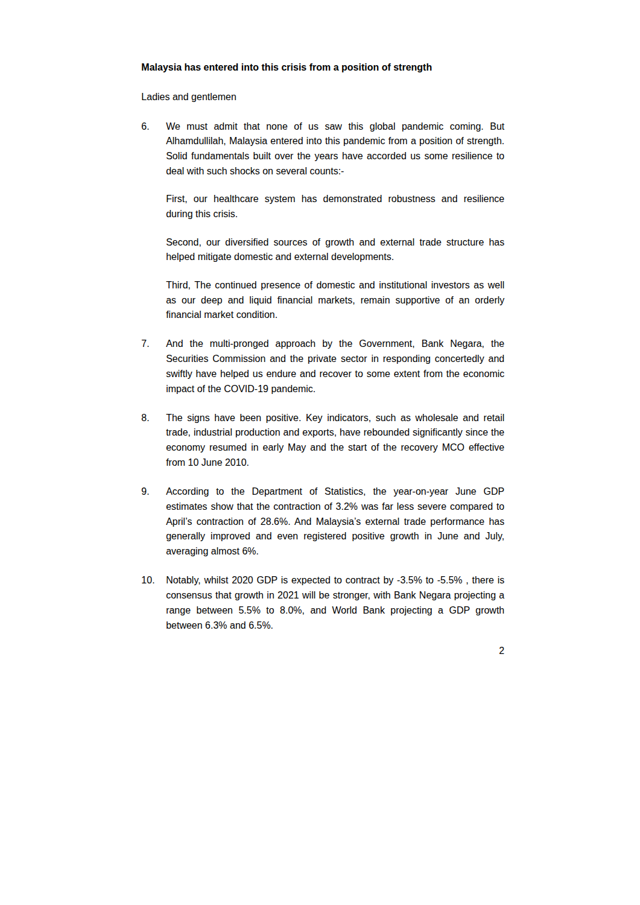Malaysia has entered into this crisis from a position of strength
Ladies and gentlemen
We must admit that none of us saw this global pandemic coming. But Alhamdullilah, Malaysia entered into this pandemic from a position of strength. Solid fundamentals built over the years have accorded us some resilience to deal with such shocks on several counts:-
First, our healthcare system has demonstrated robustness and resilience during this crisis.
Second, our diversified sources of growth and external trade structure has helped mitigate domestic and external developments.
Third, The continued presence of domestic and institutional investors as well as our deep and liquid financial markets, remain supportive of an orderly financial market condition.
And the multi-pronged approach by the Government, Bank Negara, the Securities Commission and the private sector in responding concertedly and swiftly have helped us endure and recover to some extent from the economic impact of the COVID-19 pandemic.
The signs have been positive. Key indicators, such as wholesale and retail trade, industrial production and exports, have rebounded significantly since the economy resumed in early May and the start of the recovery MCO effective from 10 June 2010.
According to the Department of Statistics, the year-on-year June GDP estimates show that the contraction of 3.2% was far less severe compared to April’s contraction of 28.6%. And Malaysia’s external trade performance has generally improved and even registered positive growth in June and July, averaging almost 6%.
Notably, whilst 2020 GDP is expected to contract by -3.5% to -5.5% , there is consensus that growth in 2021 will be stronger, with Bank Negara projecting a range between 5.5% to 8.0%, and World Bank projecting a GDP growth between 6.3% and 6.5%.
2